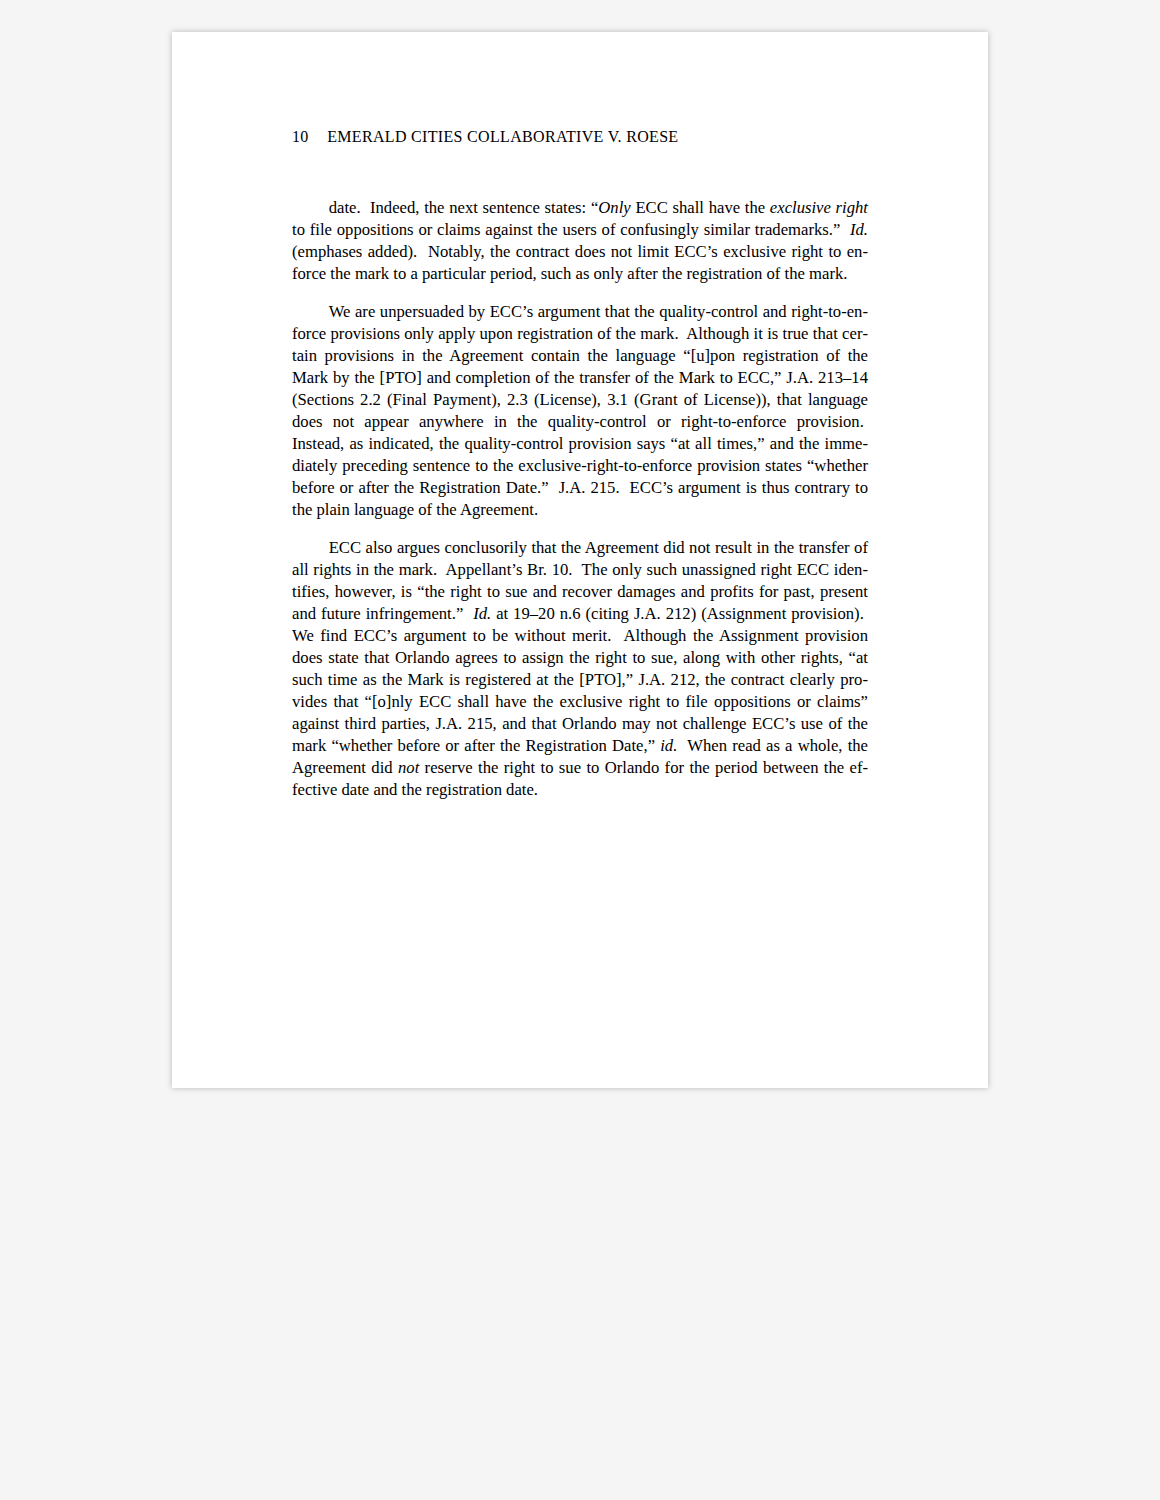10 Emerald Cities Collaborative v. Roese
date. Indeed, the next sentence states: “Only ECC shall have the exclusive right to file oppositions or claims against the users of confusingly similar trademarks.” Id. (emphases added). Notably, the contract does not limit ECC’s exclusive right to enforce the mark to a particular period, such as only after the registration of the mark.
We are unpersuaded by ECC’s argument that the quality-control and right-to-enforce provisions only apply upon registration of the mark. Although it is true that certain provisions in the Agreement contain the language “[u]pon registration of the Mark by the [PTO] and completion of the transfer of the Mark to ECC,” J.A. 213–14 (Sections 2.2 (Final Payment), 2.3 (License), 3.1 (Grant of License)), that language does not appear anywhere in the quality-control or right-to-enforce provision. Instead, as indicated, the quality-control provision says “at all times,” and the immediately preceding sentence to the exclusive-right-to-enforce provision states “whether before or after the Registration Date.” J.A. 215. ECC’s argument is thus contrary to the plain language of the Agreement.
ECC also argues conclusorily that the Agreement did not result in the transfer of all rights in the mark. Appellant’s Br. 10. The only such unassigned right ECC identifies, however, is “the right to sue and recover damages and profits for past, present and future infringement.” Id. at 19–20 n.6 (citing J.A. 212) (Assignment provision). We find ECC’s argument to be without merit. Although the Assignment provision does state that Orlando agrees to assign the right to sue, along with other rights, “at such time as the Mark is registered at the [PTO],” J.A. 212, the contract clearly provides that “[o]nly ECC shall have the exclusive right to file oppositions or claims” against third parties, J.A. 215, and that Orlando may not challenge ECC’s use of the mark “whether before or after the Registration Date,” id. When read as a whole, the Agreement did not reserve the right to sue to Orlando for the period between the effective date and the registration date.